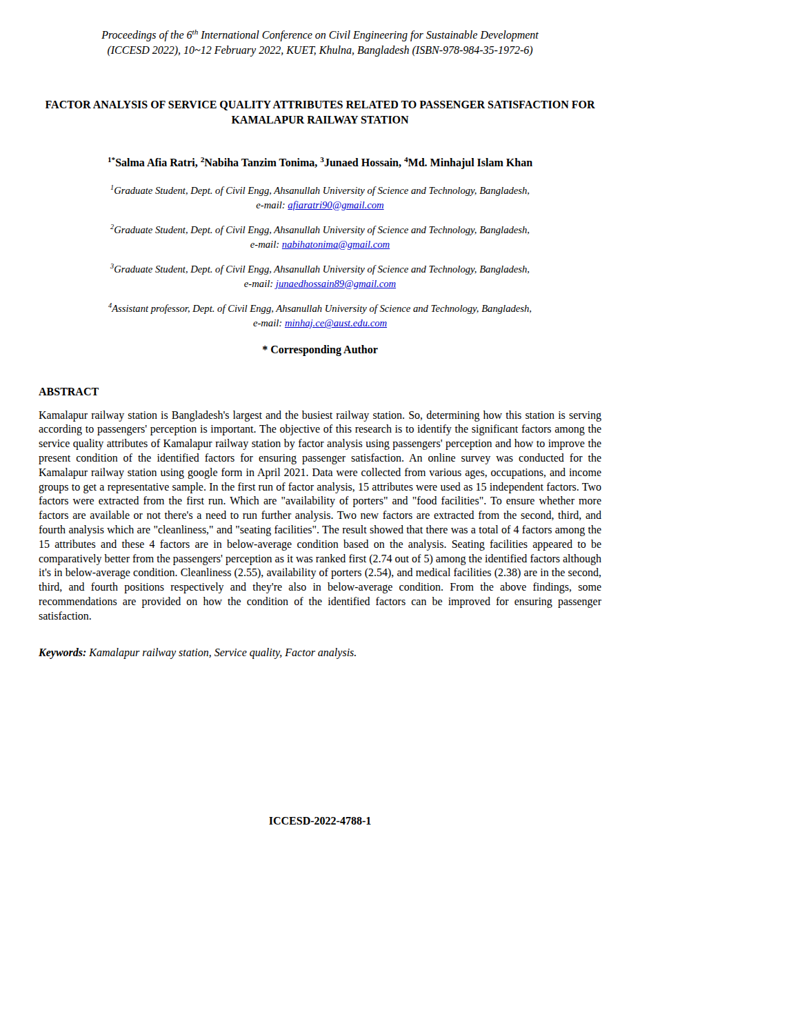Proceedings of the 6th International Conference on Civil Engineering for Sustainable Development
(ICCESD 2022), 10~12 February 2022, KUET, Khulna, Bangladesh (ISBN-978-984-35-1972-6)
Factor Analysis of Service Quality Attributes Related to Passenger Satisfaction for Kamalapur Railway Station
1*Salma Afia Ratri, 2Nabiha Tanzim Tonima, 3Junaed Hossain, 4Md. Minhajul Islam Khan
1Graduate Student, Dept. of Civil Engg, Ahsanullah University of Science and Technology, Bangladesh,
e-mail: afiaratri90@gmail.com
2Graduate Student, Dept. of Civil Engg, Ahsanullah University of Science and Technology, Bangladesh,
e-mail: nabihatonima@gmail.com
3Graduate Student, Dept. of Civil Engg, Ahsanullah University of Science and Technology, Bangladesh,
e-mail: junaedhossain89@gmail.com
4Assistant professor, Dept. of Civil Engg, Ahsanullah University of Science and Technology, Bangladesh,
e-mail: minhaj.ce@aust.edu.com
* Corresponding Author
Abstract
Kamalapur railway station is Bangladesh's largest and the busiest railway station. So, determining how this station is serving according to passengers' perception is important. The objective of this research is to identify the significant factors among the service quality attributes of Kamalapur railway station by factor analysis using passengers' perception and how to improve the present condition of the identified factors for ensuring passenger satisfaction. An online survey was conducted for the Kamalapur railway station using google form in April 2021. Data were collected from various ages, occupations, and income groups to get a representative sample. In the first run of factor analysis, 15 attributes were used as 15 independent factors. Two factors were extracted from the first run. Which are "availability of porters" and "food facilities". To ensure whether more factors are available or not there's a need to run further analysis. Two new factors are extracted from the second, third, and fourth analysis which are "cleanliness," and "seating facilities". The result showed that there was a total of 4 factors among the 15 attributes and these 4 factors are in below-average condition based on the analysis. Seating facilities appeared to be comparatively better from the passengers' perception as it was ranked first (2.74 out of 5) among the identified factors although it's in below-average condition. Cleanliness (2.55), availability of porters (2.54), and medical facilities (2.38) are in the second, third, and fourth positions respectively and they're also in below-average condition. From the above findings, some recommendations are provided on how the condition of the identified factors can be improved for ensuring passenger satisfaction.
Keywords: Kamalapur railway station, Service quality, Factor analysis.
ICCESD-2022-4788-1